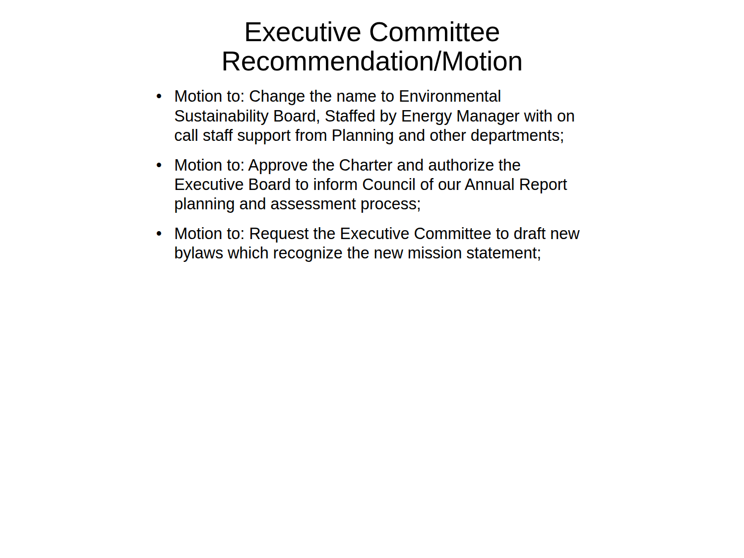Executive Committee Recommendation/Motion
Motion to: Change the name to Environmental Sustainability Board, Staffed by Energy Manager with on call staff support from Planning and other departments;
Motion to: Approve the Charter and authorize the Executive Board to inform Council of our Annual Report planning and assessment process;
Motion to: Request the Executive Committee to draft new bylaws which recognize the new mission statement;